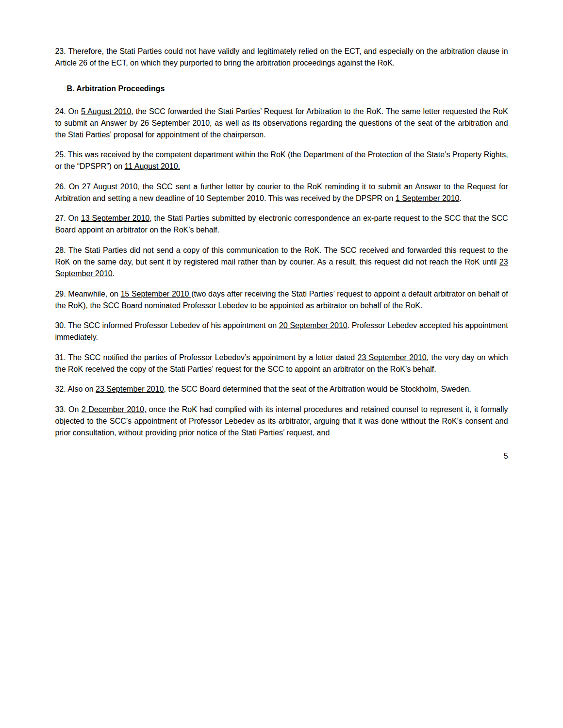23. Therefore, the Stati Parties could not have validly and legitimately relied on the ECT, and especially on the arbitration clause in Article 26 of the ECT, on which they purported to bring the arbitration proceedings against the RoK.
B. Arbitration Proceedings
24. On 5 August 2010, the SCC forwarded the Stati Parties’ Request for Arbitration to the RoK. The same letter requested the RoK to submit an Answer by 26 September 2010, as well as its observations regarding the questions of the seat of the arbitration and the Stati Parties’ proposal for appointment of the chairperson.
25. This was received by the competent department within the RoK (the Department of the Protection of the State’s Property Rights, or the “DPSPR”) on 11 August 2010.
26. On 27 August 2010, the SCC sent a further letter by courier to the RoK reminding it to submit an Answer to the Request for Arbitration and setting a new deadline of 10 September 2010. This was received by the DPSPR on 1 September 2010.
27. On 13 September 2010, the Stati Parties submitted by electronic correspondence an ex-parte request to the SCC that the SCC Board appoint an arbitrator on the RoK’s behalf.
28. The Stati Parties did not send a copy of this communication to the RoK. The SCC received and forwarded this request to the RoK on the same day, but sent it by registered mail rather than by courier. As a result, this request did not reach the RoK until 23 September 2010.
29. Meanwhile, on 15 September 2010 (two days after receiving the Stati Parties’ request to appoint a default arbitrator on behalf of the RoK), the SCC Board nominated Professor Lebedev to be appointed as arbitrator on behalf of the RoK.
30. The SCC informed Professor Lebedev of his appointment on 20 September 2010. Professor Lebedev accepted his appointment immediately.
31. The SCC notified the parties of Professor Lebedev’s appointment by a letter dated 23 September 2010, the very day on which the RoK received the copy of the Stati Parties’ request for the SCC to appoint an arbitrator on the RoK’s behalf.
32. Also on 23 September 2010, the SCC Board determined that the seat of the Arbitration would be Stockholm, Sweden.
33. On 2 December 2010, once the RoK had complied with its internal procedures and retained counsel to represent it, it formally objected to the SCC’s appointment of Professor Lebedev as its arbitrator, arguing that it was done without the RoK’s consent and prior consultation, without providing prior notice of the Stati Parties’ request, and
5